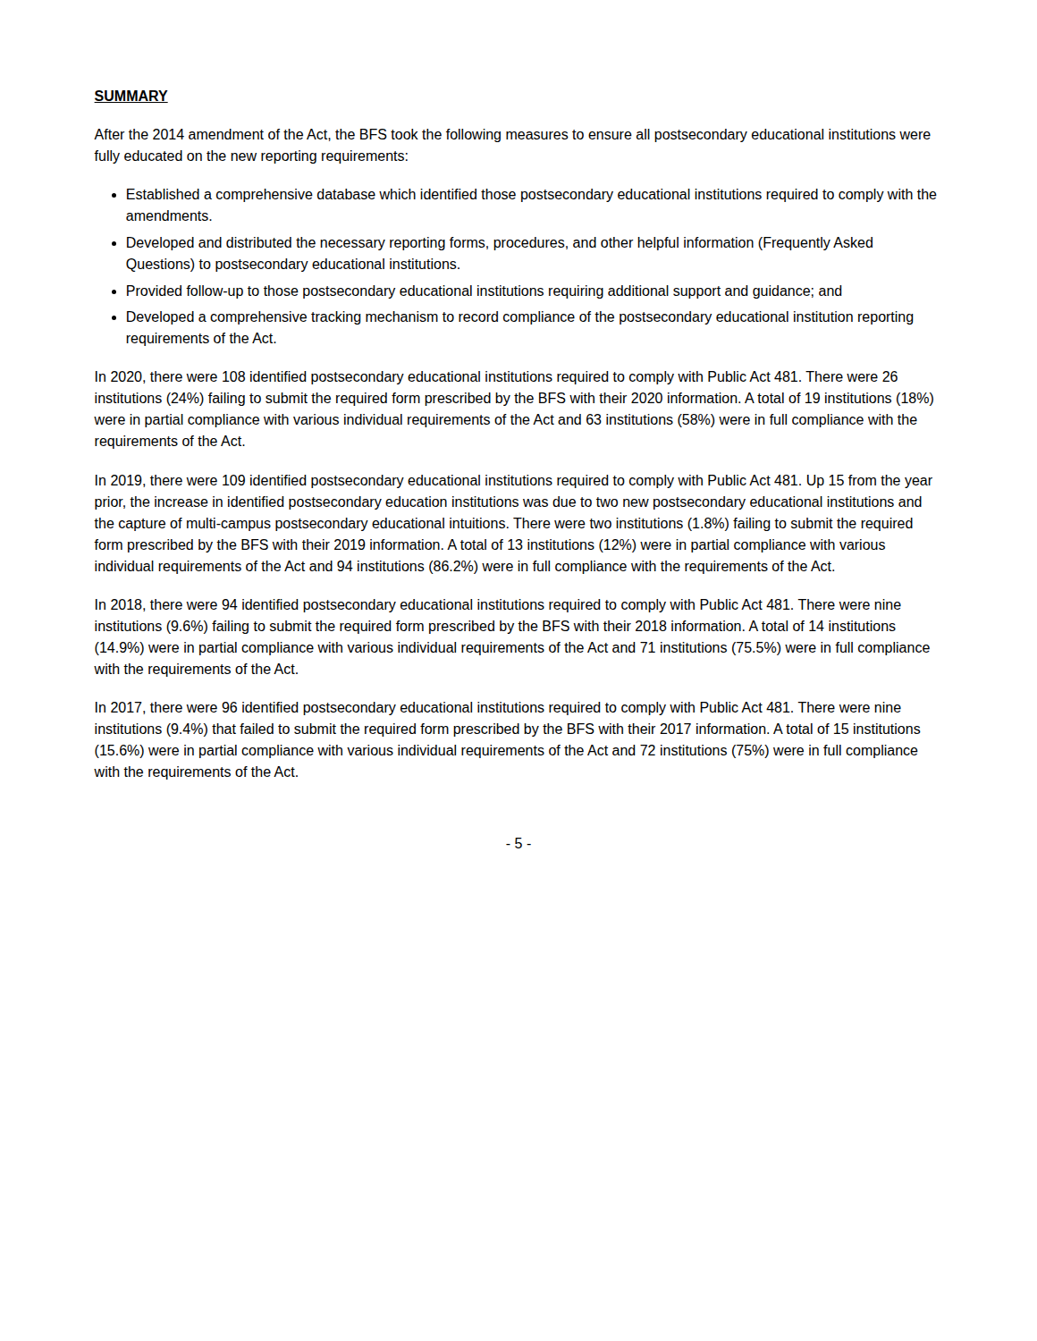SUMMARY
After the 2014 amendment of the Act, the BFS took the following measures to ensure all postsecondary educational institutions were fully educated on the new reporting requirements:
Established a comprehensive database which identified those postsecondary educational institutions required to comply with the amendments.
Developed and distributed the necessary reporting forms, procedures, and other helpful information (Frequently Asked Questions) to postsecondary educational institutions.
Provided follow-up to those postsecondary educational institutions requiring additional support and guidance; and
Developed a comprehensive tracking mechanism to record compliance of the postsecondary educational institution reporting requirements of the Act.
In 2020, there were 108 identified postsecondary educational institutions required to comply with Public Act 481. There were 26 institutions (24%) failing to submit the required form prescribed by the BFS with their 2020 information. A total of 19 institutions (18%) were in partial compliance with various individual requirements of the Act and 63 institutions (58%) were in full compliance with the requirements of the Act.
In 2019, there were 109 identified postsecondary educational institutions required to comply with Public Act 481. Up 15 from the year prior, the increase in identified postsecondary education institutions was due to two new postsecondary educational institutions and the capture of multi-campus postsecondary educational intuitions. There were two institutions (1.8%) failing to submit the required form prescribed by the BFS with their 2019 information. A total of 13 institutions (12%) were in partial compliance with various individual requirements of the Act and 94 institutions (86.2%) were in full compliance with the requirements of the Act.
In 2018, there were 94 identified postsecondary educational institutions required to comply with Public Act 481. There were nine institutions (9.6%) failing to submit the required form prescribed by the BFS with their 2018 information. A total of 14 institutions (14.9%) were in partial compliance with various individual requirements of the Act and 71 institutions (75.5%) were in full compliance with the requirements of the Act.
In 2017, there were 96 identified postsecondary educational institutions required to comply with Public Act 481. There were nine institutions (9.4%) that failed to submit the required form prescribed by the BFS with their 2017 information. A total of 15 institutions (15.6%) were in partial compliance with various individual requirements of the Act and 72 institutions (75%) were in full compliance with the requirements of the Act.
- 5 -